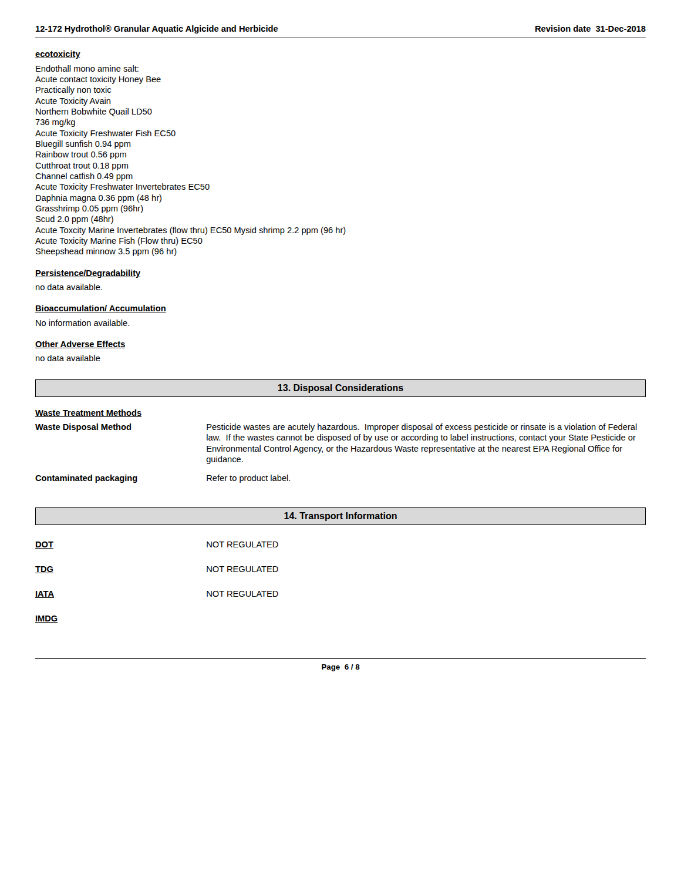12-172 Hydrothol® Granular Aquatic Algicide and Herbicide
Revision date 31-Dec-2018
ecotoxicity
Endothall mono amine salt:
Acute contact toxicity Honey Bee
Practically non toxic
Acute Toxicity Avain
Northern Bobwhite Quail LD50
736 mg/kg
Acute Toxicity Freshwater Fish EC50
Bluegill sunfish 0.94 ppm
Rainbow trout 0.56 ppm
Cutthroat trout 0.18 ppm
Channel catfish 0.49 ppm
Acute Toxicity Freshwater Invertebrates EC50
Daphnia magna 0.36 ppm (48 hr)
Grasshrimp 0.05 ppm (96hr)
Scud 2.0 ppm (48hr)
Acute Toxcity Marine Invertebrates (flow thru) EC50 Mysid shrimp 2.2 ppm (96 hr)
Acute Toxicity Marine Fish (Flow thru) EC50
Sheepshead minnow 3.5 ppm (96 hr)
Persistence/Degradability
no data available.
Bioaccumulation/ Accumulation
No information available.
Other Adverse Effects
no data available
13. Disposal Considerations
Waste Treatment Methods
| Waste Disposal Method | Pesticide wastes are acutely hazardous. Improper disposal of excess pesticide or rinsate is a violation of Federal law. If the wastes cannot be disposed of by use or according to label instructions, contact your State Pesticide or Environmental Control Agency, or the Hazardous Waste representative at the nearest EPA Regional Office for guidance. |
| Contaminated packaging | Refer to product label. |
14. Transport Information
| DOT | NOT REGULATED |
| TDG | NOT REGULATED |
| IATA | NOT REGULATED |
| IMDG | |
Page 6 / 8